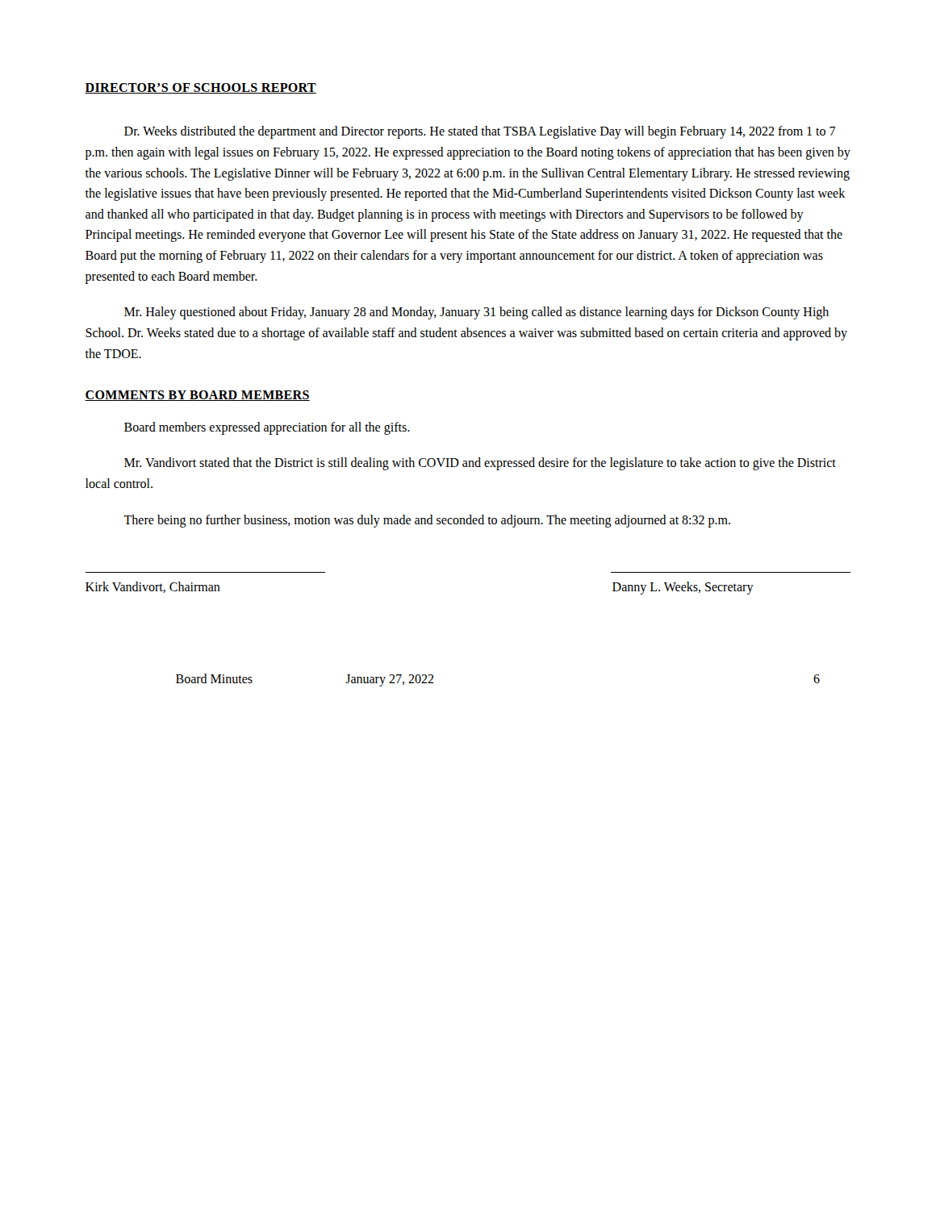DIRECTOR’S OF SCHOOLS REPORT
Dr. Weeks distributed the department and Director reports. He stated that TSBA Legislative Day will begin February 14, 2022 from 1 to 7 p.m. then again with legal issues on February 15, 2022. He expressed appreciation to the Board noting tokens of appreciation that has been given by the various schools. The Legislative Dinner will be February 3, 2022 at 6:00 p.m. in the Sullivan Central Elementary Library. He stressed reviewing the legislative issues that have been previously presented. He reported that the Mid-Cumberland Superintendents visited Dickson County last week and thanked all who participated in that day. Budget planning is in process with meetings with Directors and Supervisors to be followed by Principal meetings. He reminded everyone that Governor Lee will present his State of the State address on January 31, 2022. He requested that the Board put the morning of February 11, 2022 on their calendars for a very important announcement for our district. A token of appreciation was presented to each Board member.
Mr. Haley questioned about Friday, January 28 and Monday, January 31 being called as distance learning days for Dickson County High School. Dr. Weeks stated due to a shortage of available staff and student absences a waiver was submitted based on certain criteria and approved by the TDOE.
COMMENTS BY BOARD MEMBERS
Board members expressed appreciation for all the gifts.
Mr. Vandivort stated that the District is still dealing with COVID and expressed desire for the legislature to take action to give the District local control.
There being no further business, motion was duly made and seconded to adjourn. The meeting adjourned at 8:32 p.m.
| Kirk Vandivort, Chairman | Danny L. Weeks, Secretary |
| Board Minutes | January 27, 2022 | 6 |